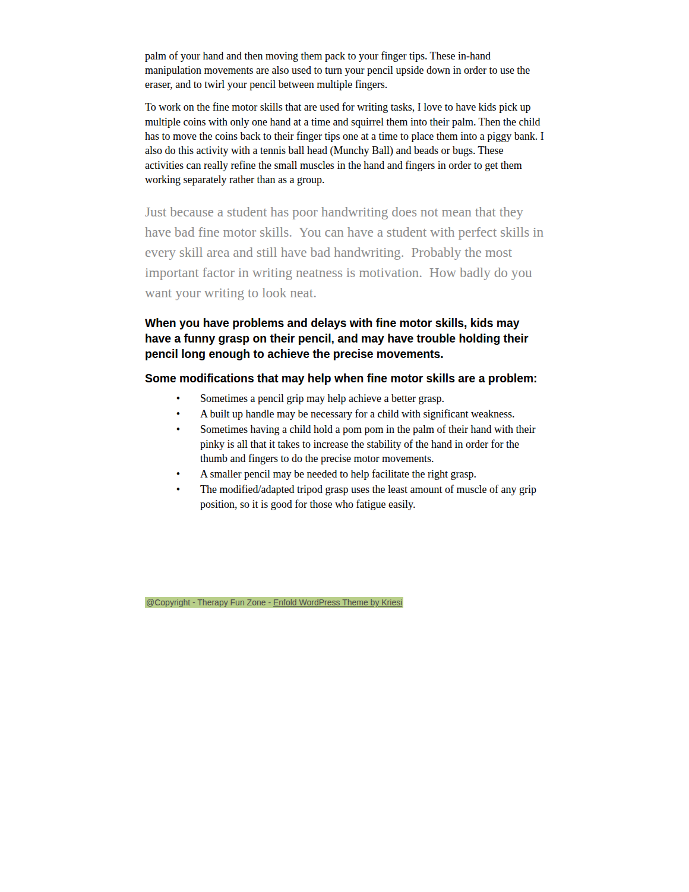palm of your hand and then moving them pack to your finger tips. These in-hand manipulation movements are also used to turn your pencil upside down in order to use the eraser, and to twirl your pencil between multiple fingers.
To work on the fine motor skills that are used for writing tasks, I love to have kids pick up multiple coins with only one hand at a time and squirrel them into their palm. Then the child has to move the coins back to their finger tips one at a time to place them into a piggy bank. I also do this activity with a tennis ball head (Munchy Ball) and beads or bugs. These activities can really refine the small muscles in the hand and fingers in order to get them working separately rather than as a group.
Just because a student has poor handwriting does not mean that they have bad fine motor skills. You can have a student with perfect skills in every skill area and still have bad handwriting. Probably the most important factor in writing neatness is motivation. How badly do you want your writing to look neat.
When you have problems and delays with fine motor skills, kids may have a funny grasp on their pencil, and may have trouble holding their pencil long enough to achieve the precise movements.
Some modifications that may help when fine motor skills are a problem:
Sometimes a pencil grip may help achieve a better grasp.
A built up handle may be necessary for a child with significant weakness.
Sometimes having a child hold a pom pom in the palm of their hand with their pinky is all that it takes to increase the stability of the hand in order for the thumb and fingers to do the precise motor movements.
A smaller pencil may be needed to help facilitate the right grasp.
The modified/adapted tripod grasp uses the least amount of muscle of any grip position, so it is good for those who fatigue easily.
@Copyright - Therapy Fun Zone - Enfold WordPress Theme by Kriesi